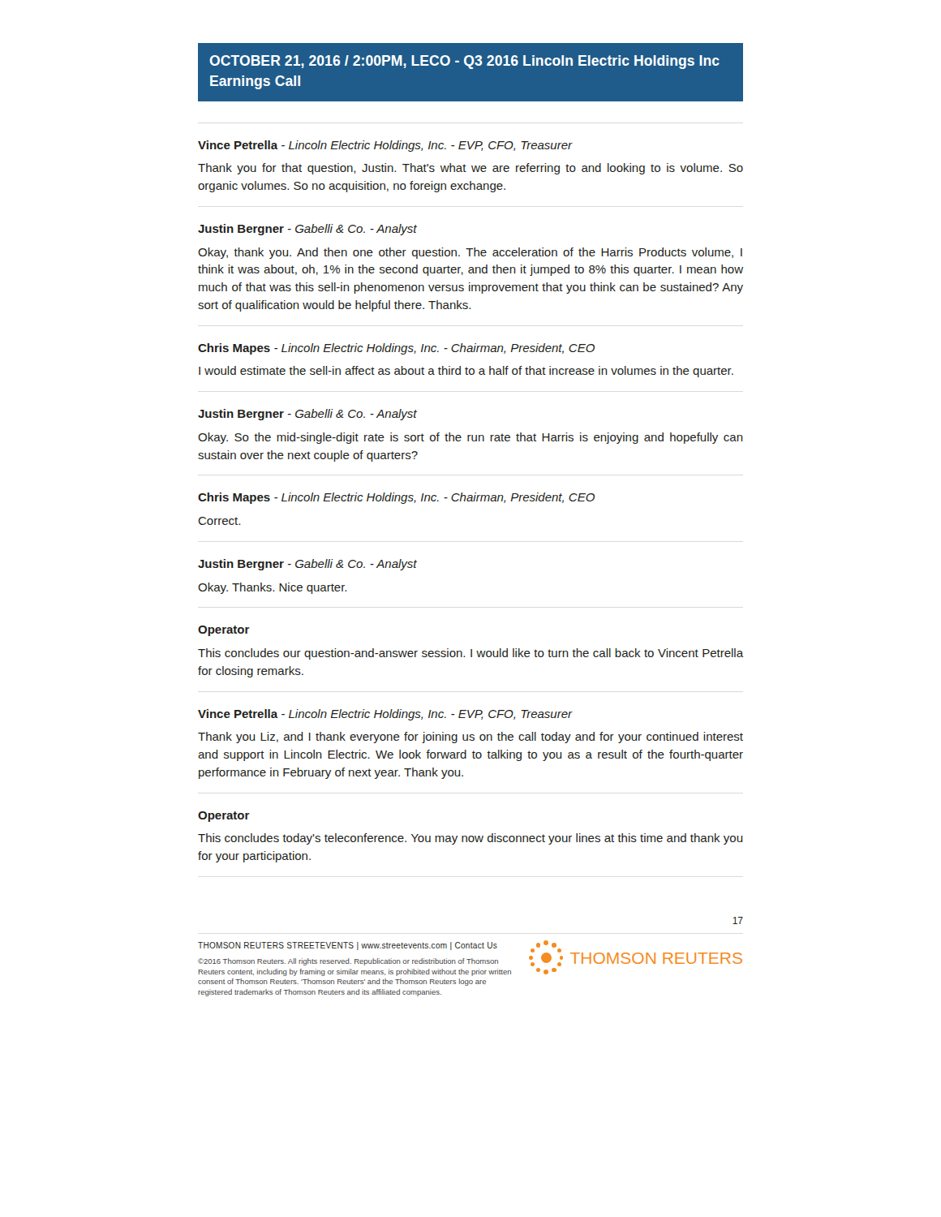OCTOBER 21, 2016 / 2:00PM, LECO - Q3 2016 Lincoln Electric Holdings Inc Earnings Call
Vince Petrella - Lincoln Electric Holdings, Inc. - EVP, CFO, Treasurer
Thank you for that question, Justin. That's what we are referring to and looking to is volume. So organic volumes. So no acquisition, no foreign exchange.
Justin Bergner - Gabelli & Co. - Analyst
Okay, thank you. And then one other question. The acceleration of the Harris Products volume, I think it was about, oh, 1% in the second quarter, and then it jumped to 8% this quarter. I mean how much of that was this sell-in phenomenon versus improvement that you think can be sustained? Any sort of qualification would be helpful there. Thanks.
Chris Mapes - Lincoln Electric Holdings, Inc. - Chairman, President, CEO
I would estimate the sell-in affect as about a third to a half of that increase in volumes in the quarter.
Justin Bergner - Gabelli & Co. - Analyst
Okay. So the mid-single-digit rate is sort of the run rate that Harris is enjoying and hopefully can sustain over the next couple of quarters?
Chris Mapes - Lincoln Electric Holdings, Inc. - Chairman, President, CEO
Correct.
Justin Bergner - Gabelli & Co. - Analyst
Okay. Thanks. Nice quarter.
Operator
This concludes our question-and-answer session. I would like to turn the call back to Vincent Petrella for closing remarks.
Vince Petrella - Lincoln Electric Holdings, Inc. - EVP, CFO, Treasurer
Thank you Liz, and I thank everyone for joining us on the call today and for your continued interest and support in Lincoln Electric. We look forward to talking to you as a result of the fourth-quarter performance in February of next year. Thank you.
Operator
This concludes today's teleconference. You may now disconnect your lines at this time and thank you for your participation.
17
THOMSON REUTERS STREETEVENTS | www.streetevents.com | Contact Us
©2016 Thomson Reuters. All rights reserved. Republication or redistribution of Thomson Reuters content, including by framing or similar means, is prohibited without the prior written consent of Thomson Reuters. 'Thomson Reuters' and the Thomson Reuters logo are registered trademarks of Thomson Reuters and its affiliated companies.
THOMSON REUTERS